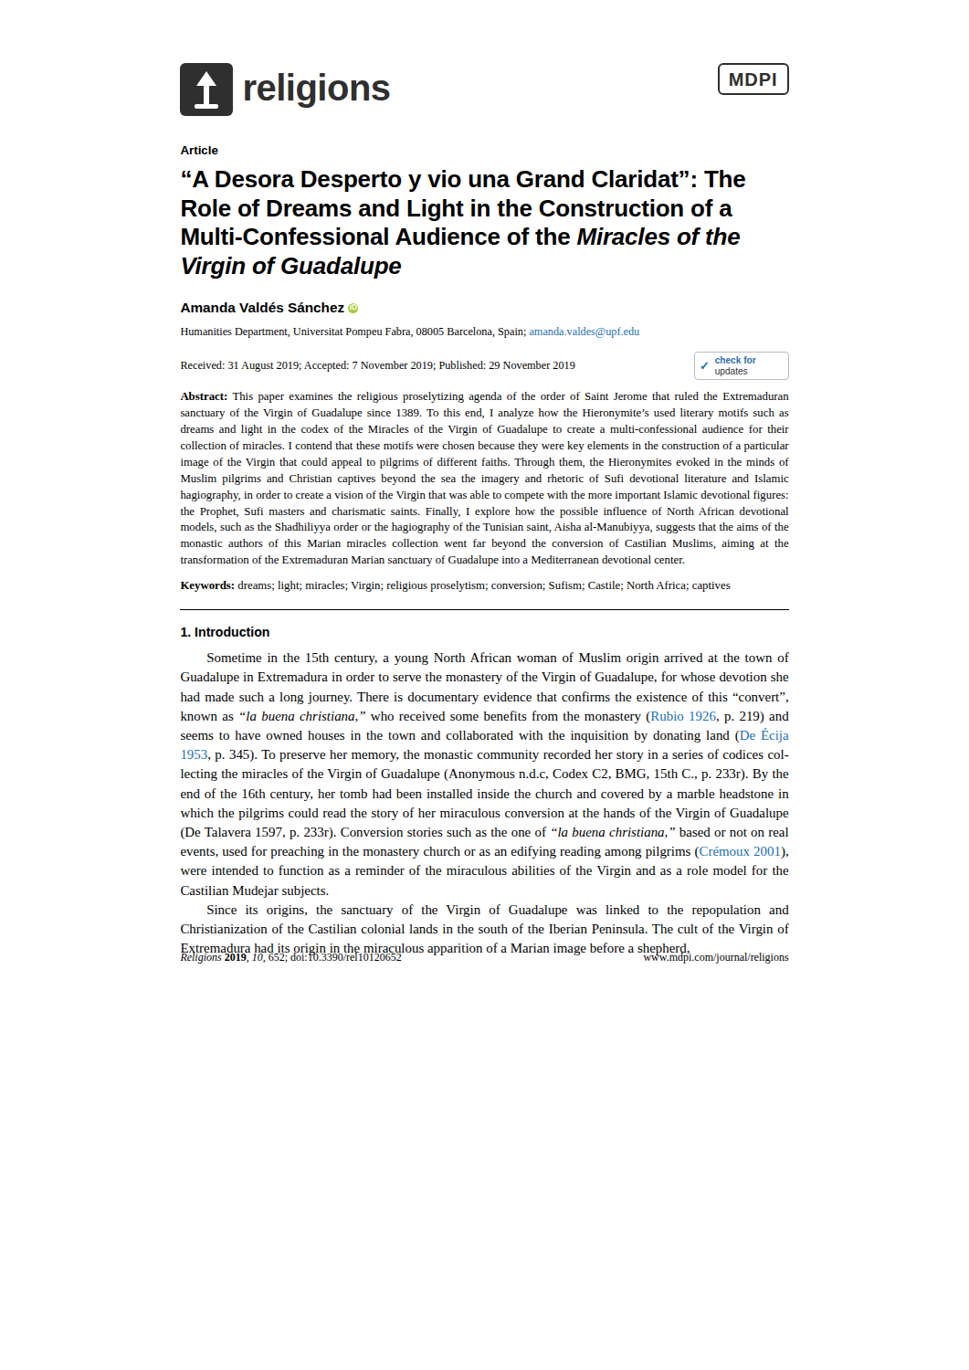religions
MDPI
Article
“A Desora Desperto y vio una Grand Claridat”: The Role of Dreams and Light in the Construction of a Multi-Confessional Audience of the Miracles of the Virgin of Guadalupe
Amanda Valdés Sánchez
Humanities Department, Universitat Pompeu Fabra, 08005 Barcelona, Spain; amanda.valdes@upf.edu
Received: 31 August 2019; Accepted: 7 November 2019; Published: 29 November 2019
check forupdates
Abstract: This paper examines the religious proselytizing agenda of the order of Saint Jerome that ruled the Extremaduran sanctuary of the Virgin of Guadalupe since 1389. To this end, I analyze how the Hieronymite’s used literary motifs such as dreams and light in the codex of the Miracles of the Virgin of Guadalupe to create a multi-confessional audience for their collection of miracles. I contend that these motifs were chosen because they were key elements in the construction of a particular image of the Virgin that could appeal to pilgrims of different faiths. Through them, the Hieronymites evoked in the minds of Muslim pilgrims and Christian captives beyond the sea the imagery and rhetoric of Sufi devotional literature and Islamic hagiography, in order to create a vision of the Virgin that was able to compete with the more important Islamic devotional figures: the Prophet, Sufi masters and charismatic saints. Finally, I explore how the possible influence of North African devotional models, such as the Shadhiliyya order or the hagiography of the Tunisian saint, Aisha al-Manubiyya, suggests that the aims of the monastic authors of this Marian miracles collection went far beyond the conversion of Castilian Muslims, aiming at the transformation of the Extremaduran Marian sanctuary of Guadalupe into a Mediterranean devotional center.
Keywords: dreams; light; miracles; Virgin; religious proselytism; conversion; Sufism; Castile; North Africa; captives
1. Introduction
Sometime in the 15th century, a young North African woman of Muslim origin arrived at the town of Guadalupe in Extremadura in order to serve the monastery of the Virgin of Guadalupe, for whose devotion she had made such a long journey. There is documentary evidence that confirms the existence of this “convert”, known as “la buena christiana,” who received some benefits from the monastery (Rubio 1926, p. 219) and seems to have owned houses in the town and collaborated with the inquisition by donating land (De Écija 1953, p. 345). To preserve her memory, the monastic community recorded her story in a series of codices collecting the miracles of the Virgin of Guadalupe (Anonymous n.d.c, Codex C2, BMG, 15th C., p. 233r). By the end of the 16th century, her tomb had been installed inside the church and covered by a marble headstone in which the pilgrims could read the story of her miraculous conversion at the hands of the Virgin of Guadalupe (De Talavera 1597, p. 233r). Conversion stories such as the one of “la buena christiana,” based or not on real events, used for preaching in the monastery church or as an edifying reading among pilgrims (Crémoux 2001), were intended to function as a reminder of the miraculous abilities of the Virgin and as a role model for the Castilian Mudejar subjects.
Since its origins, the sanctuary of the Virgin of Guadalupe was linked to the repopulation and Christianization of the Castilian colonial lands in the south of the Iberian Peninsula. The cult of the Virgin of Extremadura had its origin in the miraculous apparition of a Marian image before a shepherd,
Religions 2019, 10, 652; doi:10.3390/rel10120652
www.mdpi.com/journal/religions